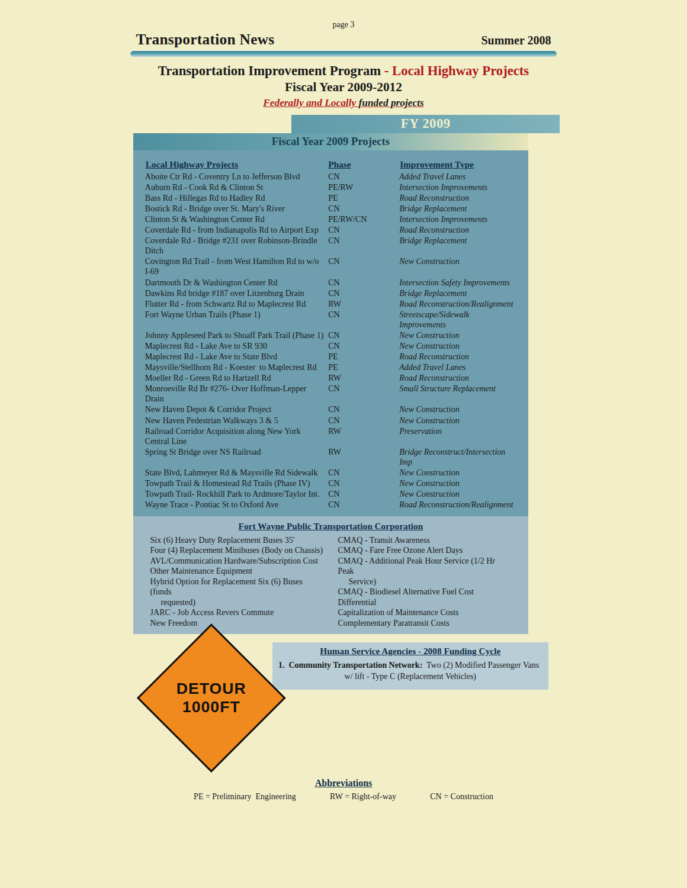page 3
Transportation News
Summer 2008
Transportation Improvement Program - Local Highway Projects
Fiscal Year 2009-2012
Federally and Locally funded projects
FY 2009
Fiscal Year 2009 Projects
| Local Highway Projects | Phase | Improvement Type |
| --- | --- | --- |
| Aboite Ctr Rd - Coventry Ln to Jefferson Blvd | CN | Added Travel Lanes |
| Auburn Rd - Cook Rd & Clinton St | PE/RW | Intersection Improvements |
| Bass Rd - Hillegas Rd to Hadley Rd | PE | Road Reconstruction |
| Bostick Rd - Bridge over St. Mary's River | CN | Bridge Replacement |
| Clinton St & Washington Center Rd | PE/RW/CN | Intersection Improvements |
| Coverdale Rd - from Indianapolis Rd to Airport Exp | CN | Road Reconstruction |
| Coverdale Rd - Bridge #231 over Robinson-Brindle Ditch | CN | Bridge Replacement |
| Covington Rd Trail - from West Hamilton Rd to w/o I-69 | CN | New Construction |
| Dartmouth Dr & Washington Center Rd | CN | Intersection Safety Improvements |
| Dawkins Rd bridge #187 over Litzenburg Drain | CN | Bridge Replacement |
| Flutter Rd - from Schwartz Rd to Maplecrest Rd | RW | Road Reconstruction/Realignment |
| Fort Wayne Urban Trails (Phase 1) | CN | Streetscape/Sidewalk Improvements |
| Johnny Appleseed Park to Shoaff Park Trail (Phase 1) | CN | New Construction |
| Maplecrest Rd - Lake Ave to SR 930 | CN | New Construction |
| Maplecrest Rd - Lake Ave to State Blvd | PE | Road Reconstruction |
| Maysville/Stellhorn Rd - Koester to Maplecrest Rd | PE | Added Travel Lanes |
| Moeller Rd - Green Rd to Hartzell Rd | RW | Road Reconstruction |
| Monroeville Rd Br #276- Over Hoffman-Lepper Drain | CN | Small Structure Replacement |
| New Haven Depot & Corridor Project | CN | New Construction |
| New Haven Pedestrian Walkways 3 & 5 | CN | New Construction |
| Railroad Corridor Acquisition along New York Central Line | RW | Preservation |
| Spring St Bridge over NS Railroad | RW | Bridge Reconstruct/Intersection Imp |
| State Blvd, Lahmeyer Rd & Maysville Rd Sidewalk | CN | New Construction |
| Towpath Trail & Homestead Rd Trails (Phase IV) | CN | New Construction |
| Towpath Trail- Rockhill Park to Ardmore/Taylor Int. | CN | New Construction |
| Wayne Trace - Pontiac St to Oxford Ave | CN | Road Reconstruction/Realignment |
Fort Wayne Public Transportation Corporation
Six (6) Heavy Duty Replacement Buses 35'
Four (4) Replacement Minibuses (Body on Chassis)
AVL/Communication Hardware/Subscription Cost
Other Maintenance Equipment
Hybrid Option for Replacement Six (6) Buses (funds requested) JARC - Job Access Revers Commute
New Freedom
CMAQ - Transit Awareness
CMAQ - Fare Free Ozone Alert Days
CMAQ - Additional Peak Hour Service (1/2 Hr Peak Service) CMAQ - Biodiesel Alternative Fuel Cost Differential
Capitalization of Maintenance Costs
Complementary Paratransit Costs
DETOUR 1000FT
Human Service Agencies - 2008 Funding Cycle
1. Community Transportation Network: Two (2) Modified Passenger Vans w/ lift - Type C (Replacement Vehicles)
Abbreviations
PE = Preliminary Engineering RW = Right-of-way CN = Construction